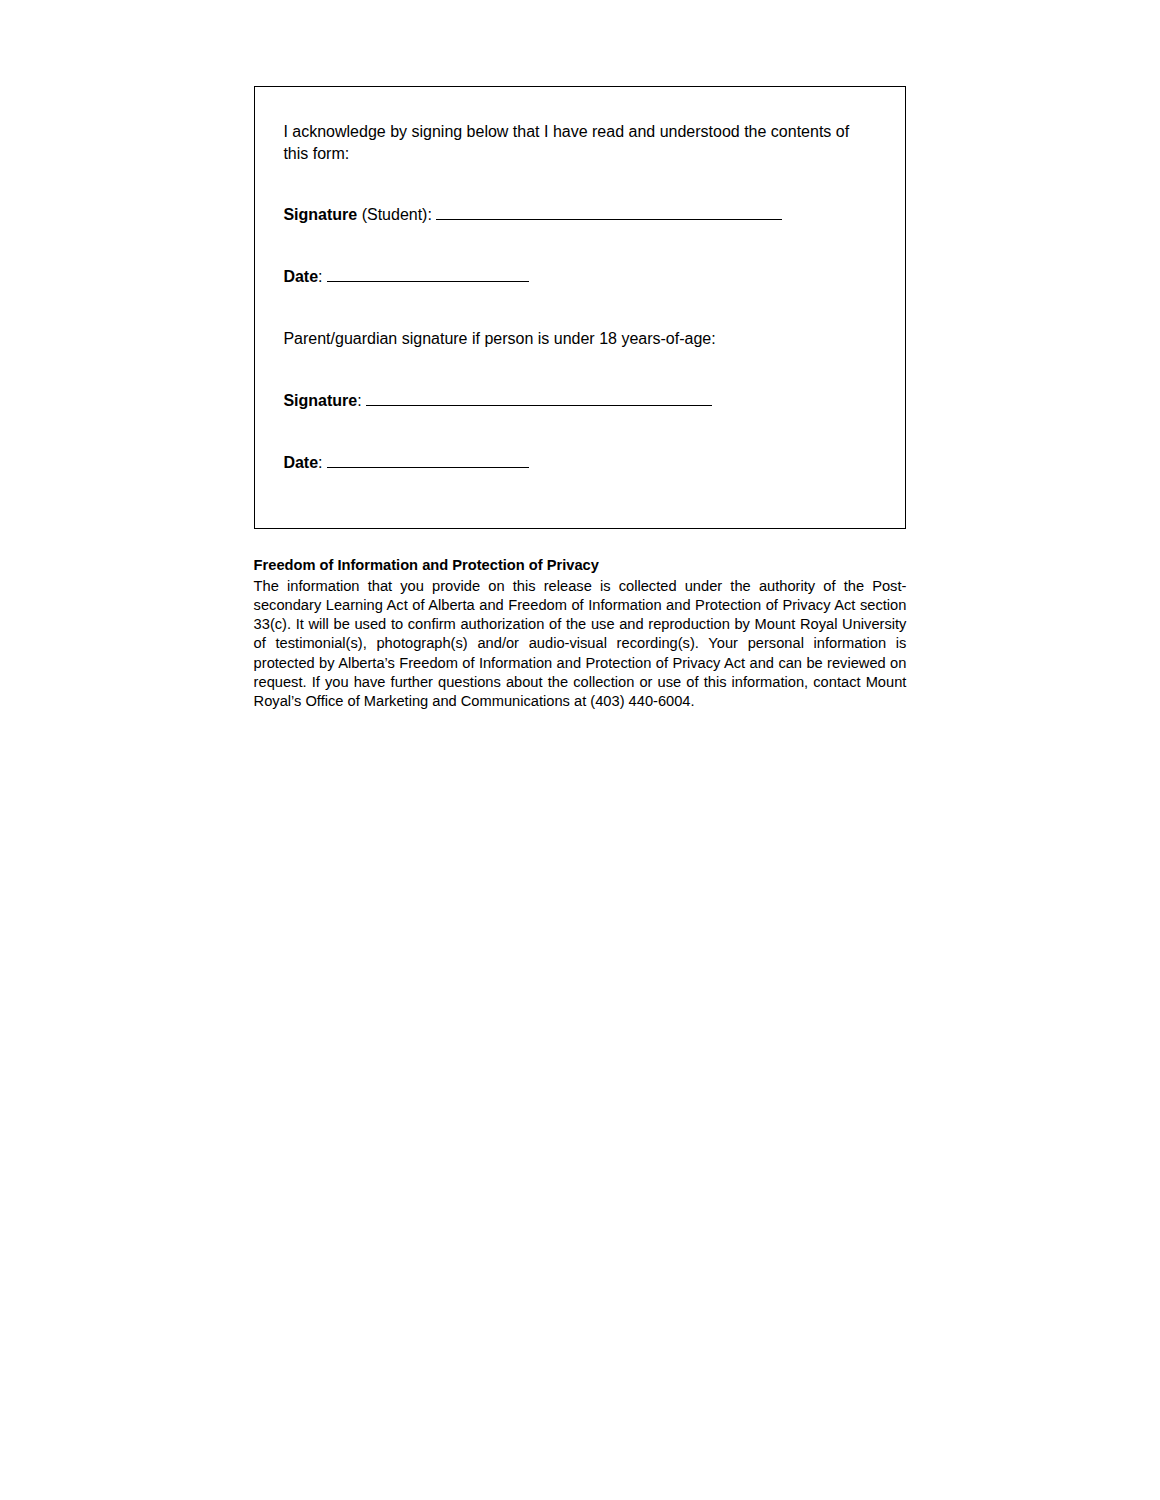I acknowledge by signing below that I have read and understood the contents of this form:
Signature (Student):
Date:
Parent/guardian signature if person is under 18 years-of-age:
Signature:
Date:
Freedom of Information and Protection of Privacy
The information that you provide on this release is collected under the authority of the Post-secondary Learning Act of Alberta and Freedom of Information and Protection of Privacy Act section 33(c). It will be used to confirm authorization of the use and reproduction by Mount Royal University of testimonial(s), photograph(s) and/or audio-visual recording(s). Your personal information is protected by Alberta’s Freedom of Information and Protection of Privacy Act and can be reviewed on request. If you have further questions about the collection or use of this information, contact Mount Royal’s Office of Marketing and Communications at (403) 440-6004.